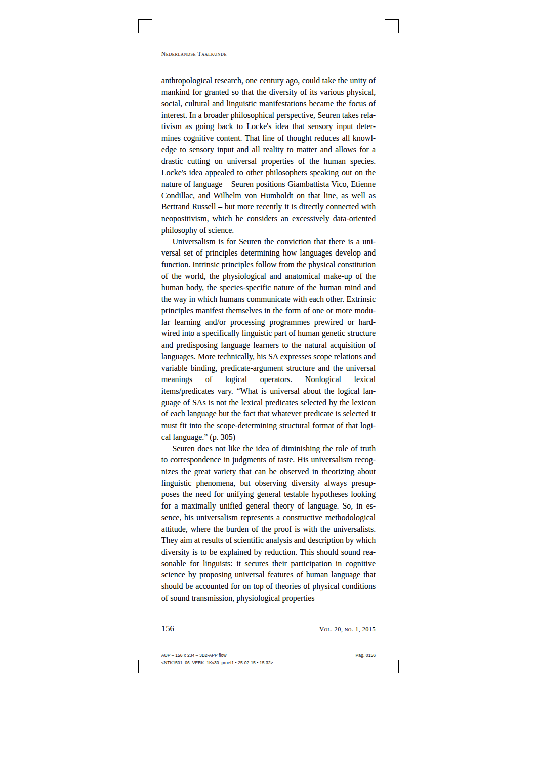Nederlandse Taalkunde
anthropological research, one century ago, could take the unity of mankind for granted so that the diversity of its various physical, social, cultural and linguistic manifestations became the focus of interest. In a broader philosophical perspective, Seuren takes relativism as going back to Locke's idea that sensory input determines cognitive content. That line of thought reduces all knowledge to sensory input and all reality to matter and allows for a drastic cutting on universal properties of the human species. Locke's idea appealed to other philosophers speaking out on the nature of language – Seuren positions Giambattista Vico, Etienne Condillac, and Wilhelm von Humboldt on that line, as well as Bertrand Russell – but more recently it is directly connected with neopositivism, which he considers an excessively data-oriented philosophy of science.
Universalism is for Seuren the conviction that there is a universal set of principles determining how languages develop and function. Intrinsic principles follow from the physical constitution of the world, the physiological and anatomical make-up of the human body, the species-specific nature of the human mind and the way in which humans communicate with each other. Extrinsic principles manifest themselves in the form of one or more modular learning and/or processing programmes prewired or hard-wired into a specifically linguistic part of human genetic structure and predisposing language learners to the natural acquisition of languages. More technically, his SA expresses scope relations and variable binding, predicate-argument structure and the universal meanings of logical operators. Nonlogical lexical items/predicates vary. “What is universal about the logical language of SAs is not the lexical predicates selected by the lexicon of each language but the fact that whatever predicate is selected it must fit into the scope-determining structural format of that logical language.” (p. 305)
Seuren does not like the idea of diminishing the role of truth to correspondence in judgments of taste. His universalism recognizes the great variety that can be observed in theorizing about linguistic phenomena, but observing diversity always presupposes the need for unifying general testable hypotheses looking for a maximally unified general theory of language. So, in essence, his universalism represents a constructive methodological attitude, where the burden of the proof is with the universalists. They aim at results of scientific analysis and description by which diversity is to be explained by reduction. This should sound reasonable for linguists: it secures their participation in cognitive science by proposing universal features of human language that should be accounted for on top of theories of physical conditions of sound transmission, physiological properties
156 Vol. 20, no. 1, 2015
AUP – 156 x 234 – 3B2-APP flow
<NTK1501_06_VERK_1Kv30_proef1 • 25-02-15 • 15:32>
Pag. 0156